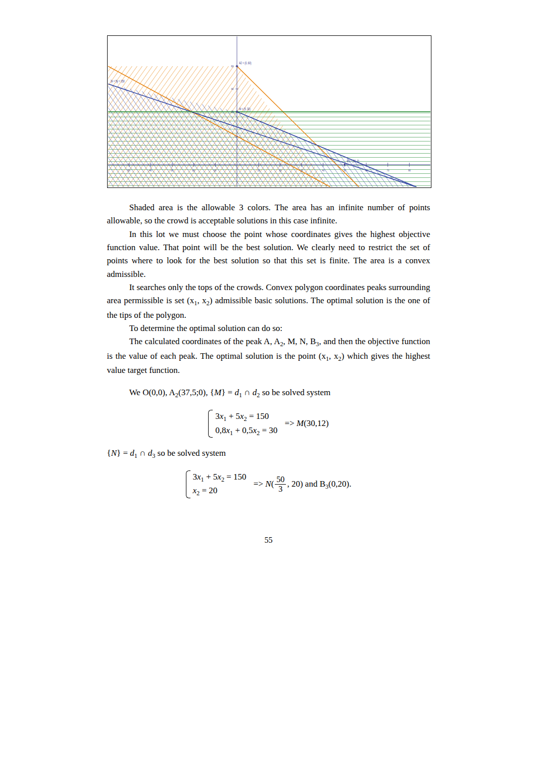-50 -40 -30 -20 -10 10 20 30 40 50 60 70 80 60 40 20 A2 = (0, 60) M = (5, 30) B1 = (50, 0) 3x + 5y = 150
Shaded area is the allowable 3 colors. The area has an infinite number of points allowable, so the crowd is acceptable solutions in this case infinite.
In this lot we must choose the point whose coordinates gives the highest objective function value. That point will be the best solution. We clearly need to restrict the set of points where to look for the best solution so that this set is finite. The area is a convex admissible.
It searches only the tops of the crowds. Convex polygon coordinates peaks surrounding area permissible is set (x1, x2) admissible basic solutions. The optimal solution is the one of the tips of the polygon.
To determine the optimal solution can do so:
The calculated coordinates of the peak A, A2, M, N, B3, and then the objective function is the value of each peak. The optimal solution is the point (x1, x2) which gives the highest value target function.
We O(0,0), A2(37,5;0), {M} = d1 ∩ d2 so be solved system
3x1 + 5x2 = 150 0,8x1 + 0,5x2 = 30 => M(30,12)
{N} = d1 ∩ d3 so be solved system
3x1 + 5x2 = 150 x2 = 20 => N(503, 20) and B3(0,20).
55